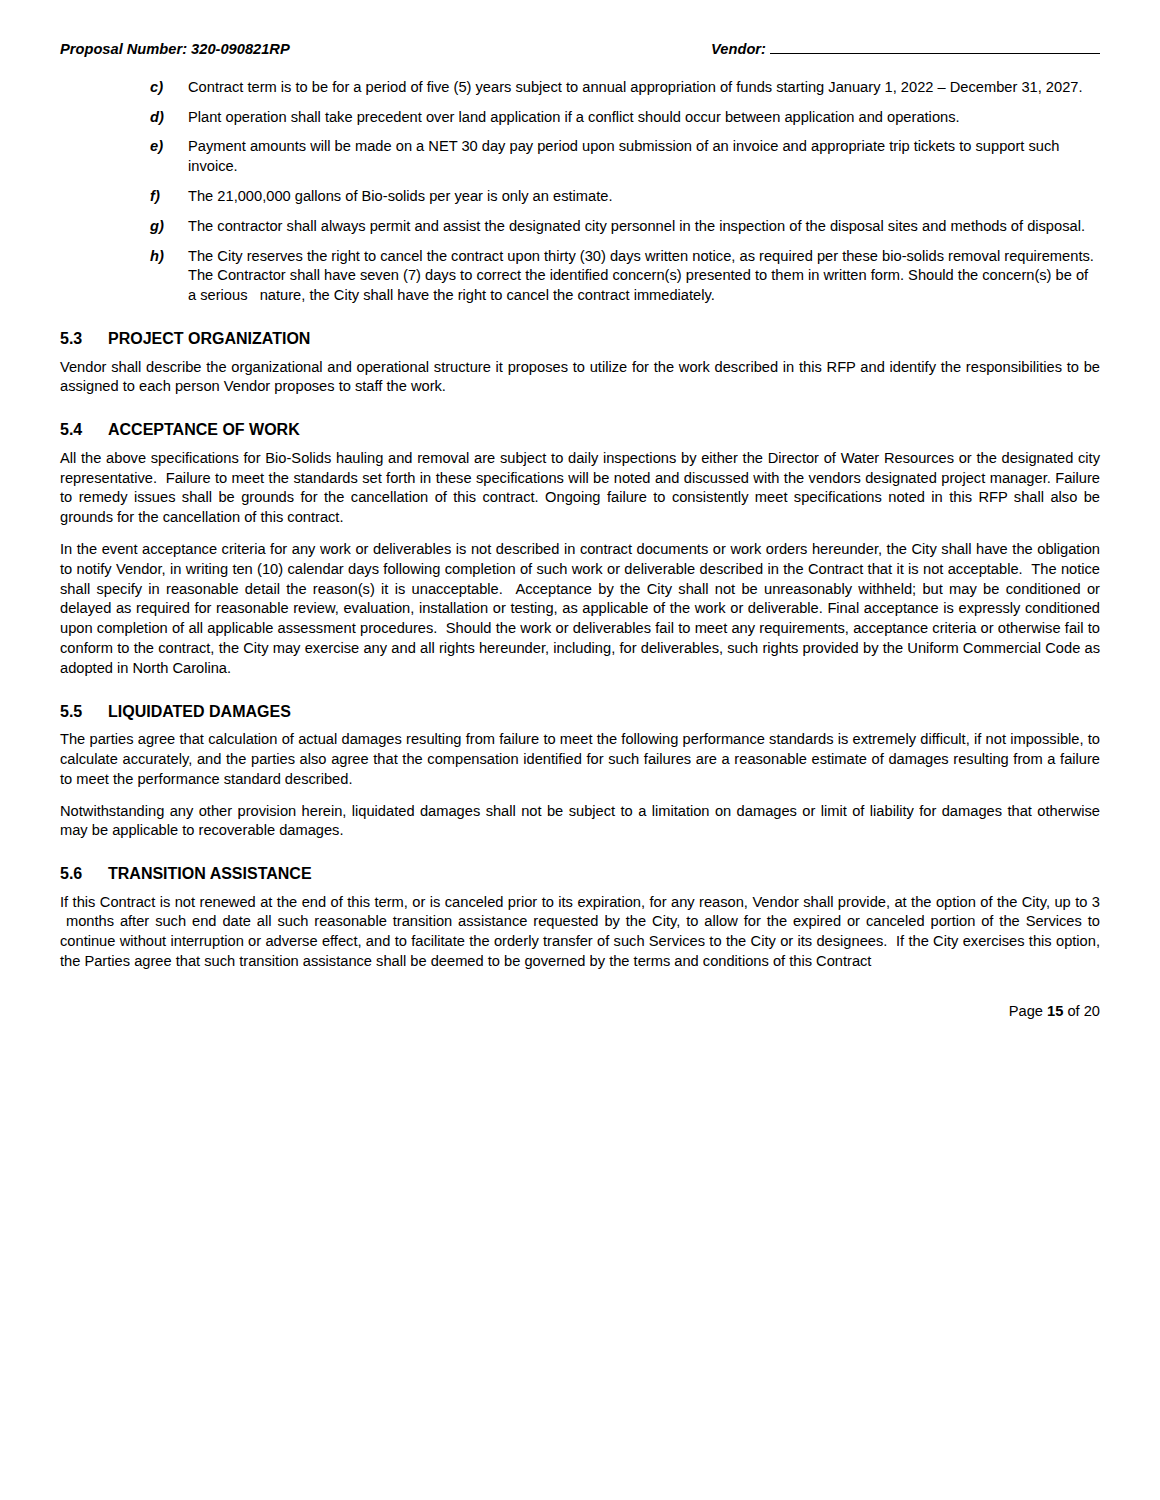Proposal Number: 320-090821RP Vendor:
c) Contract term is to be for a period of five (5) years subject to annual appropriation of funds starting January 1, 2022 – December 31, 2027.
d) Plant operation shall take precedent over land application if a conflict should occur between application and operations.
e) Payment amounts will be made on a NET 30 day pay period upon submission of an invoice and appropriate trip tickets to support such invoice.
f) The 21,000,000 gallons of Bio-solids per year is only an estimate.
g) The contractor shall always permit and assist the designated city personnel in the inspection of the disposal sites and methods of disposal.
h) The City reserves the right to cancel the contract upon thirty (30) days written notice, as required per these bio-solids removal requirements. The Contractor shall have seven (7) days to correct the identified concern(s) presented to them in written form. Should the concern(s) be of a serious nature, the City shall have the right to cancel the contract immediately.
5.3 PROJECT ORGANIZATION
Vendor shall describe the organizational and operational structure it proposes to utilize for the work described in this RFP and identify the responsibilities to be assigned to each person Vendor proposes to staff the work.
5.4 ACCEPTANCE OF WORK
All the above specifications for Bio-Solids hauling and removal are subject to daily inspections by either the Director of Water Resources or the designated city representative. Failure to meet the standards set forth in these specifications will be noted and discussed with the vendors designated project manager. Failure to remedy issues shall be grounds for the cancellation of this contract. Ongoing failure to consistently meet specifications noted in this RFP shall also be grounds for the cancellation of this contract.
In the event acceptance criteria for any work or deliverables is not described in contract documents or work orders hereunder, the City shall have the obligation to notify Vendor, in writing ten (10) calendar days following completion of such work or deliverable described in the Contract that it is not acceptable. The notice shall specify in reasonable detail the reason(s) it is unacceptable. Acceptance by the City shall not be unreasonably withheld; but may be conditioned or delayed as required for reasonable review, evaluation, installation or testing, as applicable of the work or deliverable. Final acceptance is expressly conditioned upon completion of all applicable assessment procedures. Should the work or deliverables fail to meet any requirements, acceptance criteria or otherwise fail to conform to the contract, the City may exercise any and all rights hereunder, including, for deliverables, such rights provided by the Uniform Commercial Code as adopted in North Carolina.
5.5 LIQUIDATED DAMAGES
The parties agree that calculation of actual damages resulting from failure to meet the following performance standards is extremely difficult, if not impossible, to calculate accurately, and the parties also agree that the compensation identified for such failures are a reasonable estimate of damages resulting from a failure to meet the performance standard described.
Notwithstanding any other provision herein, liquidated damages shall not be subject to a limitation on damages or limit of liability for damages that otherwise may be applicable to recoverable damages.
5.6 TRANSITION ASSISTANCE
If this Contract is not renewed at the end of this term, or is canceled prior to its expiration, for any reason, Vendor shall provide, at the option of the City, up to 3 months after such end date all such reasonable transition assistance requested by the City, to allow for the expired or canceled portion of the Services to continue without interruption or adverse effect, and to facilitate the orderly transfer of such Services to the City or its designees. If the City exercises this option, the Parties agree that such transition assistance shall be deemed to be governed by the terms and conditions of this Contract
Page 15 of 20